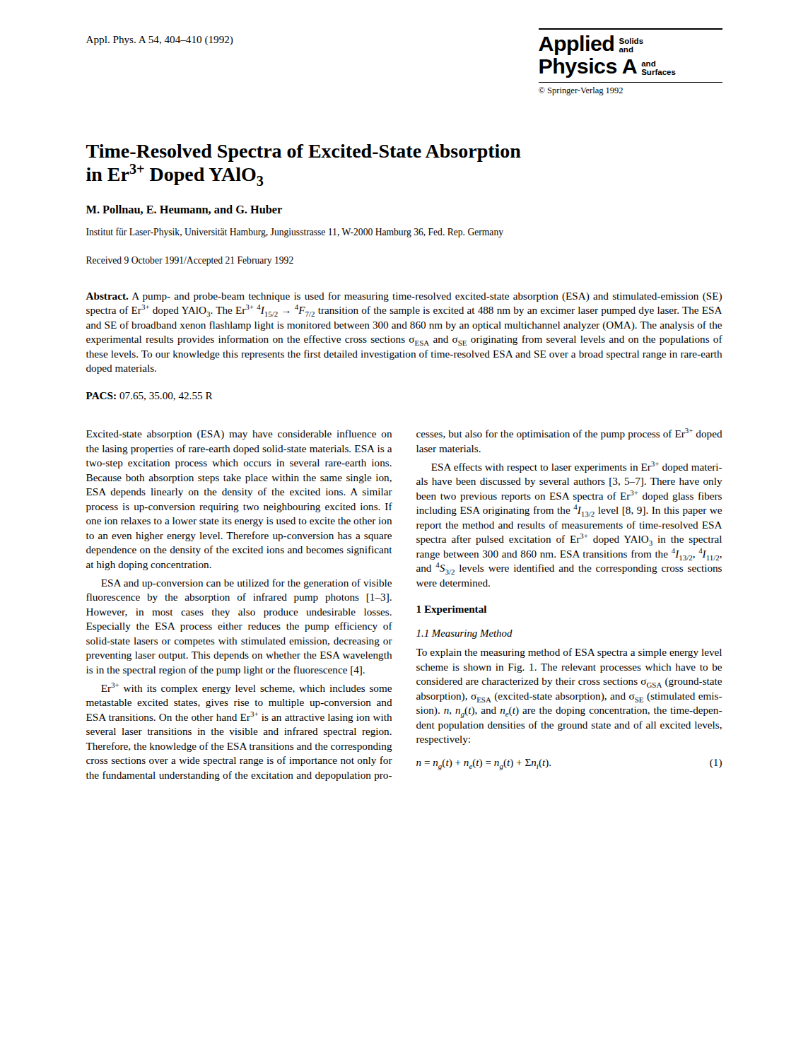Appl. Phys. A 54, 404–410 (1992)
AppliedSolids
and
Physics Aand
Surfaces
© Springer-Verlag 1992
Time-Resolved Spectra of Excited-State Absorption
in Er3+ Doped YAlO3
M. Pollnau, E. Heumann, and G. Huber
Institut für Laser-Physik, Universität Hamburg, Jungiusstrasse 11, W-2000 Hamburg 36, Fed. Rep. Germany
Received 9 October 1991/Accepted 21 February 1992
Abstract. A pump- and probe-beam technique is used for measuring time-resolved excited-state absorption (ESA) and stimulated-emission (SE) spectra of Er3+ doped YAlO3. The Er3+ 4I15/2 → 4F7/2 transition of the sample is excited at 488 nm by an excimer laser pumped dye laser. The ESA and SE of broadband xenon flashlamp light is monitored between 300 and 860 nm by an optical multichannel analyzer (OMA). The analysis of the experimental results provides information on the effective cross sections σESA and σSE originating from several levels and on the populations of these levels. To our knowledge this represents the first detailed investigation of time-resolved ESA and SE over a broad spectral range in rare-earth doped materials.
PACS: 07.65, 35.00, 42.55 R
Excited-state absorption (ESA) may have considerable influence on the lasing properties of rare-earth doped solid-state materials. ESA is a two-step excitation process which occurs in several rare-earth ions. Because both absorption steps take place within the same single ion, ESA depends linearly on the density of the excited ions. A similar process is up-conversion requiring two neighbouring excited ions. If one ion relaxes to a lower state its energy is used to excite the other ion to an even higher energy level. Therefore up-conversion has a square dependence on the density of the excited ions and becomes significant at high doping concentration.
ESA and up-conversion can be utilized for the generation of visible fluorescence by the absorption of infrared pump photons [1–3]. However, in most cases they also produce undesirable losses. Especially the ESA process either reduces the pump efficiency of solid-state lasers or competes with stimulated emission, decreasing or preventing laser output. This depends on whether the ESA wavelength is in the spectral region of the pump light or the fluorescence [4].
Er3+ with its complex energy level scheme, which includes some metastable excited states, gives rise to multiple up-conversion and ESA transitions. On the other hand Er3+ is an attractive lasing ion with several laser transitions in the visible and infrared spectral region. Therefore, the knowledge of the ESA transitions and the corresponding cross sections over a wide spectral range is of importance not only for the fundamental understanding of the excitation and depopulation processes, but also for the optimisation of the pump process of Er3+ doped laser materials.
ESA effects with respect to laser experiments in Er3+ doped materials have been discussed by several authors [3, 5–7]. There have only been two previous reports on ESA spectra of Er3+ doped glass fibers including ESA originating from the 4I13/2 level [8, 9]. In this paper we report the method and results of measurements of time-resolved ESA spectra after pulsed excitation of Er3+ doped YAlO3 in the spectral range between 300 and 860 nm. ESA transitions from the 4I13/2, 4I11/2, and 4S3/2 levels were identified and the corresponding cross sections were determined.
1 Experimental
1.1 Measuring Method
To explain the measuring method of ESA spectra a simple energy level scheme is shown in Fig. 1. The relevant processes which have to be considered are characterized by their cross sections σGSA (ground-state absorption), σESA (excited-state absorption), and σSE (stimulated emission). n, ng(t), and ne(t) are the doping concentration, the time-dependent population densities of the ground state and of all excited levels, respectively:
n = ng(t) + ne(t) = ng(t) + Σni(t). (1)